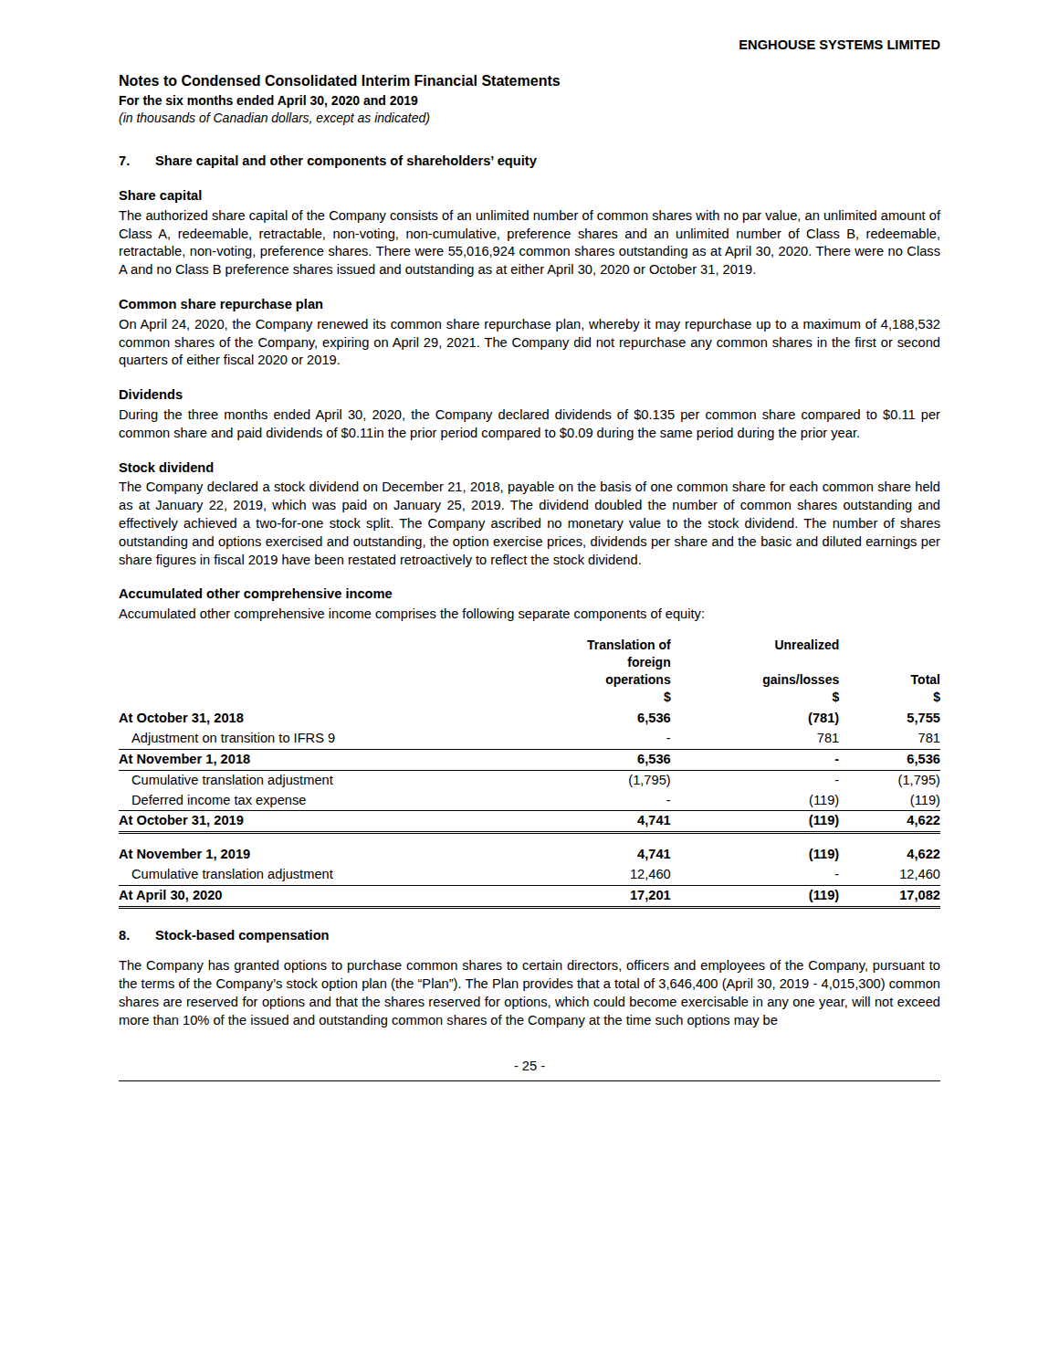ENGHOUSE SYSTEMS LIMITED
Notes to Condensed Consolidated Interim Financial Statements
For the six months ended April 30, 2020 and 2019
(in thousands of Canadian dollars, except as indicated)
7. Share capital and other components of shareholders’ equity
Share capital
The authorized share capital of the Company consists of an unlimited number of common shares with no par value, an unlimited amount of Class A, redeemable, retractable, non-voting, non-cumulative, preference shares and an unlimited number of Class B, redeemable, retractable, non-voting, preference shares. There were 55,016,924 common shares outstanding as at April 30, 2020. There were no Class A and no Class B preference shares issued and outstanding as at either April 30, 2020 or October 31, 2019.
Common share repurchase plan
On April 24, 2020, the Company renewed its common share repurchase plan, whereby it may repurchase up to a maximum of 4,188,532 common shares of the Company, expiring on April 29, 2021. The Company did not repurchase any common shares in the first or second quarters of either fiscal 2020 or 2019.
Dividends
During the three months ended April 30, 2020, the Company declared dividends of $0.135 per common share compared to $0.11 per common share and paid dividends of $0.11in the prior period compared to $0.09 during the same period during the prior year.
Stock dividend
The Company declared a stock dividend on December 21, 2018, payable on the basis of one common share for each common share held as at January 22, 2019, which was paid on January 25, 2019. The dividend doubled the number of common shares outstanding and effectively achieved a two-for-one stock split. The Company ascribed no monetary value to the stock dividend. The number of shares outstanding and options exercised and outstanding, the option exercise prices, dividends per share and the basic and diluted earnings per share figures in fiscal 2019 have been restated retroactively to reflect the stock dividend.
Accumulated other comprehensive income
Accumulated other comprehensive income comprises the following separate components of equity:
| | Translation of foreign operations $ | Unrealized gains/losses $ | Total $ |
| --- | --- | --- | --- |
| At October 31, 2018 | 6,536 | (781) | 5,755 |
| Adjustment on transition to IFRS 9 | - | 781 | 781 |
| At November 1, 2018 | 6,536 | - | 6,536 |
| Cumulative translation adjustment | (1,795) | - | (1,795) |
| Deferred income tax expense | - | (119) | (119) |
| At October 31, 2019 | 4,741 | (119) | 4,622 |
| At November 1, 2019 | 4,741 | (119) | 4,622 |
| Cumulative translation adjustment | 12,460 | - | 12,460 |
| At April 30, 2020 | 17,201 | (119) | 17,082 |
8. Stock-based compensation
The Company has granted options to purchase common shares to certain directors, officers and employees of the Company, pursuant to the terms of the Company’s stock option plan (the “Plan”). The Plan provides that a total of 3,646,400 (April 30, 2019 - 4,015,300) common shares are reserved for options and that the shares reserved for options, which could become exercisable in any one year, will not exceed more than 10% of the issued and outstanding common shares of the Company at the time such options may be
- 25 -